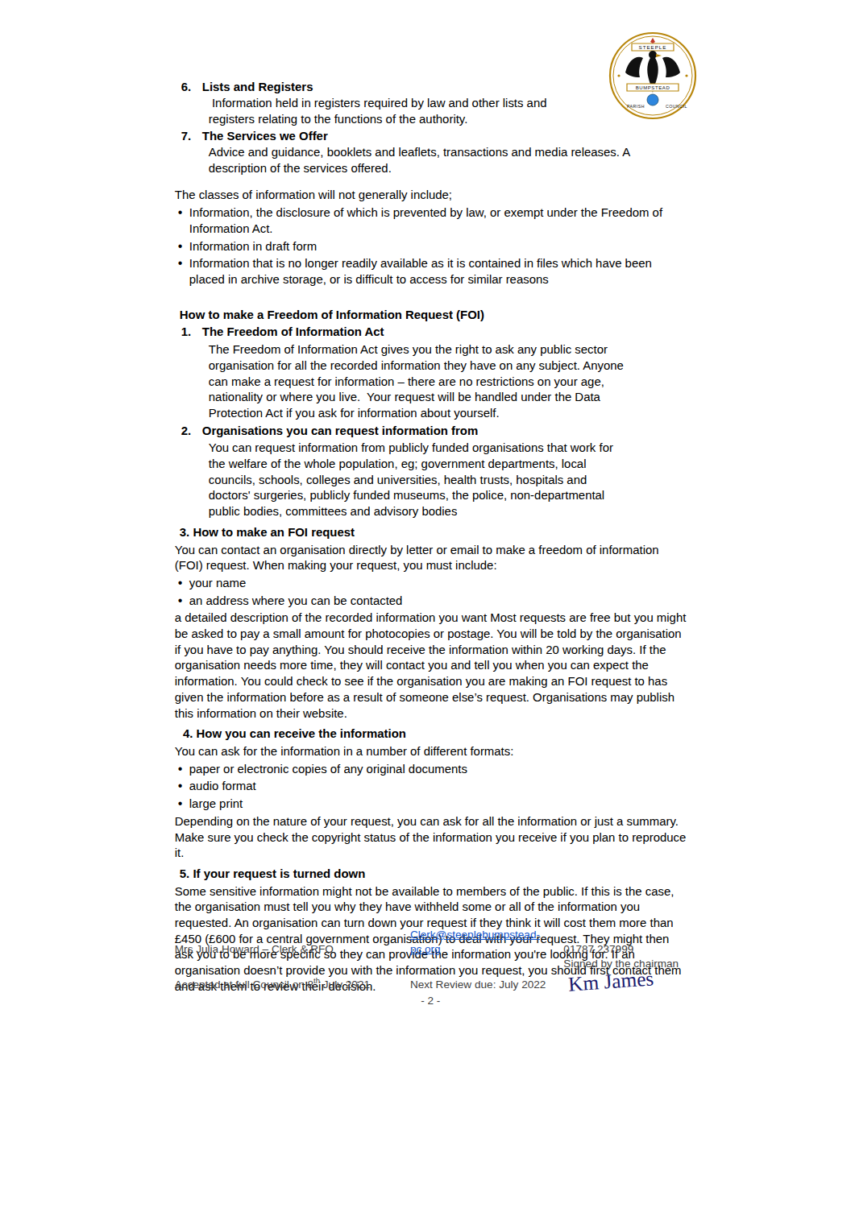STEEPLE BUMPSTEAD PARISH COUNCIL
6. Lists and Registers
Information held in registers required by law and other lists and registers relating to the functions of the authority.
7. The Services we Offer
Advice and guidance, booklets and leaflets, transactions and media releases. A description of the services offered.
The classes of information will not generally include;
Information, the disclosure of which is prevented by law, or exempt under the Freedom of Information Act.
Information in draft form
Information that is no longer readily available as it is contained in files which have been placed in archive storage, or is difficult to access for similar reasons
How to make a Freedom of Information Request (FOI)
1. The Freedom of Information Act
The Freedom of Information Act gives you the right to ask any public sector organisation for all the recorded information they have on any subject. Anyone can make a request for information – there are no restrictions on your age, nationality or where you live. Your request will be handled under the Data Protection Act if you ask for information about yourself.
2. Organisations you can request information from
You can request information from publicly funded organisations that work for the welfare of the whole population, eg; government departments, local councils, schools, colleges and universities, health trusts, hospitals and doctors' surgeries, publicly funded museums, the police, non-departmental public bodies, committees and advisory bodies
3. How to make an FOI request
You can contact an organisation directly by letter or email to make a freedom of information (FOI) request. When making your request, you must include:
your name
an address where you can be contacted
a detailed description of the recorded information you want Most requests are free but you might be asked to pay a small amount for photocopies or postage. You will be told by the organisation if you have to pay anything. You should receive the information within 20 working days. If the organisation needs more time, they will contact you and tell you when you can expect the information. You could check to see if the organisation you are making an FOI request to has given the information before as a result of someone else’s request. Organisations may publish this information on their website.
4. How you can receive the information
You can ask for the information in a number of different formats:
paper or electronic copies of any original documents
audio format
large print
Depending on the nature of your request, you can ask for all the information or just a summary. Make sure you check the copyright status of the information you receive if you plan to reproduce it.
5. If your request is turned down
Some sensitive information might not be available to members of the public. If this is the case, the organisation must tell you why they have withheld some or all of the information you requested. An organisation can turn down your request if they think it will cost them more than £450 (£600 for a central government organisation) to deal with your request. They might then ask you to be more specific so they can provide the information you're looking for. If an organisation doesn’t provide you with the information you request, you should first contact them and ask them to review their decision.
Mrs Julia Howard – Clerk & RFO
Clerk@steeplebumpstead-pc.org
01787 237999
Accepted at full Council on 8th July 2021
Next Review due: July 2022
Signed by the chairman Km James
- 2 -